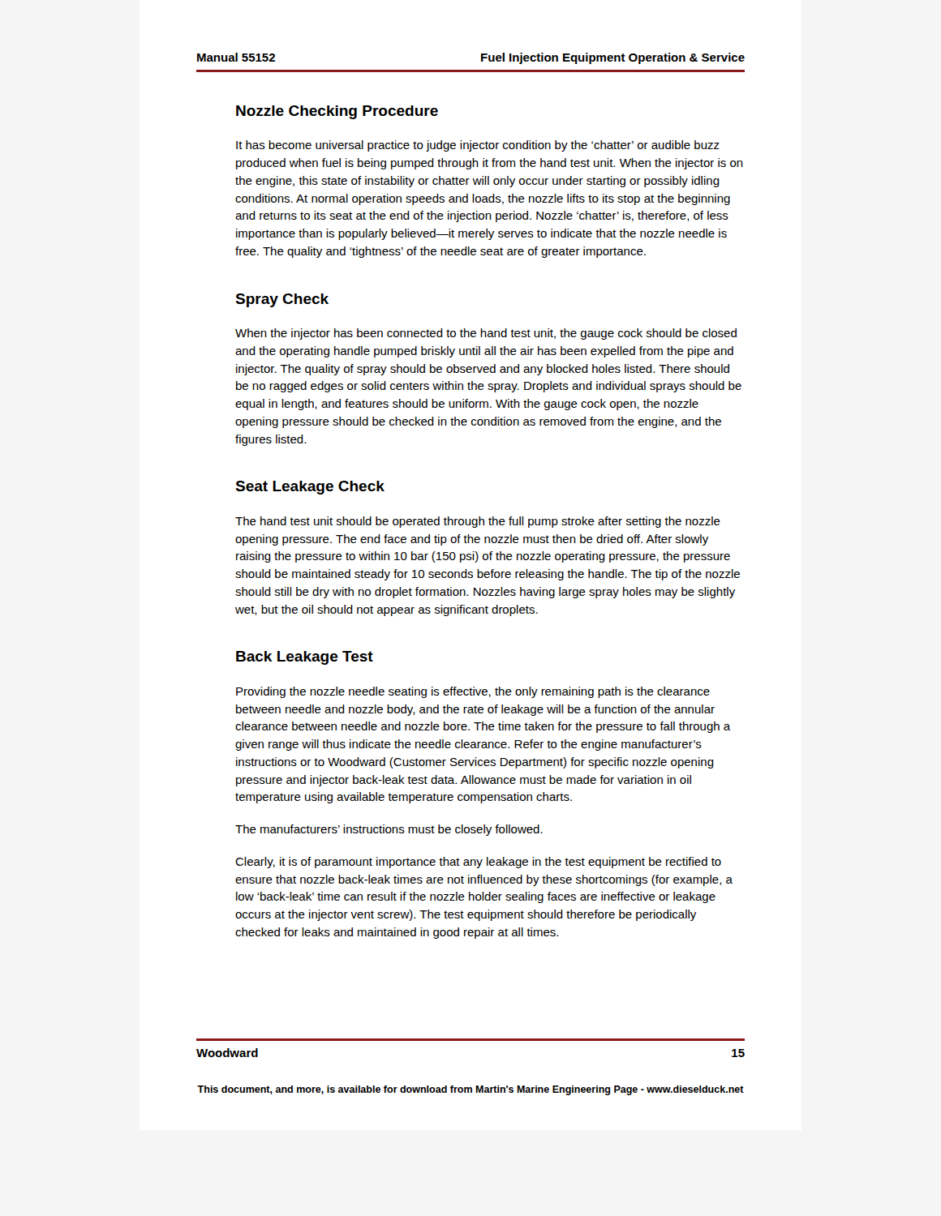Manual 55152
Fuel Injection Equipment Operation & Service
Nozzle Checking Procedure
It has become universal practice to judge injector condition by the ‘chatter’ or audible buzz produced when fuel is being pumped through it from the hand test unit. When the injector is on the engine, this state of instability or chatter will only occur under starting or possibly idling conditions. At normal operation speeds and loads, the nozzle lifts to its stop at the beginning and returns to its seat at the end of the injection period. Nozzle ‘chatter’ is, therefore, of less importance than is popularly believed—it merely serves to indicate that the nozzle needle is free. The quality and ‘tightness’ of the needle seat are of greater importance.
Spray Check
When the injector has been connected to the hand test unit, the gauge cock should be closed and the operating handle pumped briskly until all the air has been expelled from the pipe and injector. The quality of spray should be observed and any blocked holes listed. There should be no ragged edges or solid centers within the spray. Droplets and individual sprays should be equal in length, and features should be uniform. With the gauge cock open, the nozzle opening pressure should be checked in the condition as removed from the engine, and the figures listed.
Seat Leakage Check
The hand test unit should be operated through the full pump stroke after setting the nozzle opening pressure. The end face and tip of the nozzle must then be dried off. After slowly raising the pressure to within 10 bar (150 psi) of the nozzle operating pressure, the pressure should be maintained steady for 10 seconds before releasing the handle. The tip of the nozzle should still be dry with no droplet formation. Nozzles having large spray holes may be slightly wet, but the oil should not appear as significant droplets.
Back Leakage Test
Providing the nozzle needle seating is effective, the only remaining path is the clearance between needle and nozzle body, and the rate of leakage will be a function of the annular clearance between needle and nozzle bore. The time taken for the pressure to fall through a given range will thus indicate the needle clearance. Refer to the engine manufacturer’s instructions or to Woodward (Customer Services Department) for specific nozzle opening pressure and injector back-leak test data. Allowance must be made for variation in oil temperature using available temperature compensation charts.
The manufacturers’ instructions must be closely followed.
Clearly, it is of paramount importance that any leakage in the test equipment be rectified to ensure that nozzle back-leak times are not influenced by these shortcomings (for example, a low ‘back-leak’ time can result if the nozzle holder sealing faces are ineffective or leakage occurs at the injector vent screw). The test equipment should therefore be periodically checked for leaks and maintained in good repair at all times.
Woodward
15
This document, and more, is available for download from Martin's Marine Engineering Page - www.dieselduck.net